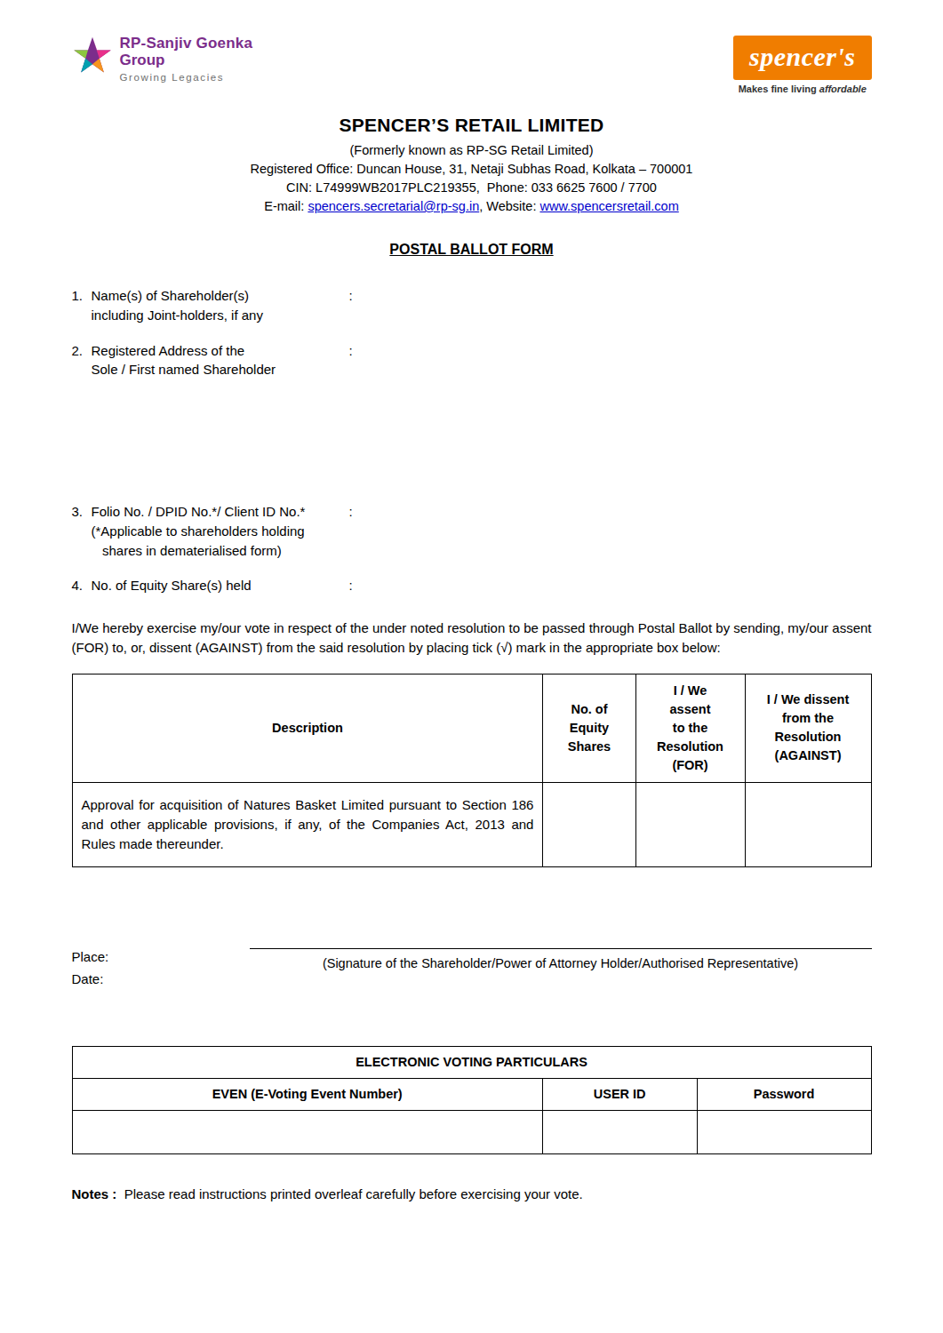RP-Sanjiv Goenka
Group
Growing Legacies
spencer's
Makes fine living affordable
SPENCER’S RETAIL LIMITED
(Formerly known as RP-SG Retail Limited)
Registered Office: Duncan House, 31, Netaji Subhas Road, Kolkata – 700001
CIN: L74999WB2017PLC219355, Phone: 033 6625 7600 / 7700
E-mail: spencers.secretarial@rp-sg.in, Website: www.spencersretail.com
POSTAL BALLOT FORM
1.
Name(s) of Shareholder(s) including Joint-holders, if any
:
2.
Registered Address of the Sole / First named Shareholder
:
3.
Folio No. / DPID No.*/ Client ID No.* (*Applicable to shareholders holding
shares in dematerialised form)
:
4.
No. of Equity Share(s) held
:
I/We hereby exercise my/our vote in respect of the under noted resolution to be passed through Postal Ballot by sending, my/our assent (FOR) to, or, dissent (AGAINST) from the said resolution by placing tick (√) mark in the appropriate box below:
| Description | No. of Equity Shares | I / We assent to the Resolution (FOR) | I / We dissent from the Resolution (AGAINST) |
| --- | --- | --- | --- |
| Approval for acquisition of Natures Basket Limited pursuant to Section 186 and other applicable provisions, if any, of the Companies Act, 2013 and Rules made thereunder. | | | |
Place:
Date:
(Signature of the Shareholder/Power of Attorney Holder/Authorised Representative)
| ELECTRONIC VOTING PARTICULARS |
| EVEN (E-Voting Event Number) | USER ID | Password |
Notes : Please read instructions printed overleaf carefully before exercising your vote.